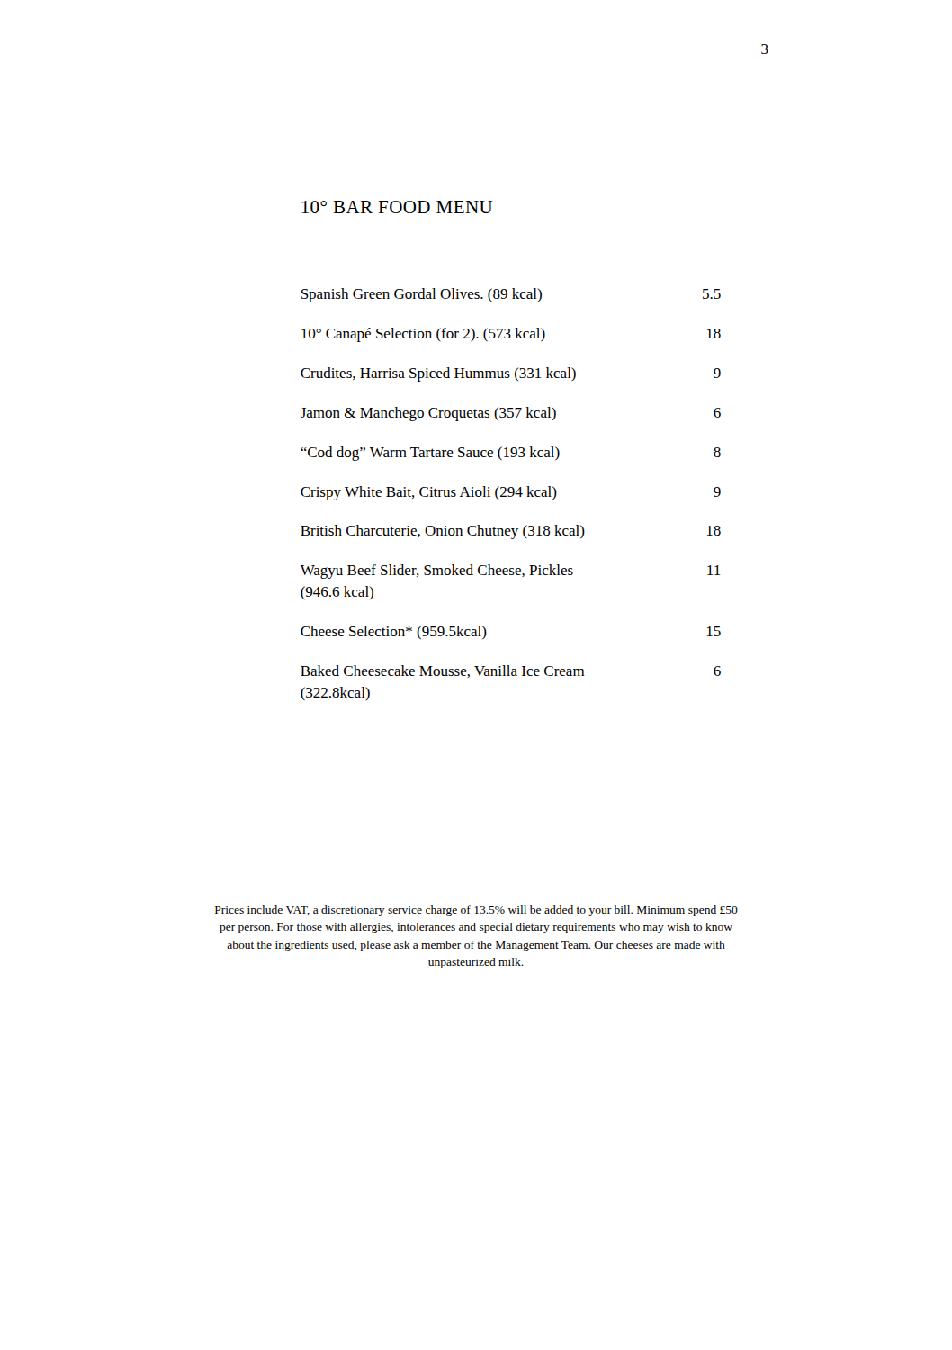3
10° BAR FOOD MENU
| Spanish Green Gordal Olives. (89 kcal) | 5.5 |
| 10° Canapé Selection (for 2). (573 kcal) | 18 |
| Crudites, Harrisa Spiced Hummus (331 kcal) | 9 |
| Jamon & Manchego Croquetas (357 kcal) | 6 |
| “Cod dog” Warm Tartare Sauce (193 kcal) | 8 |
| Crispy White Bait, Citrus Aioli (294 kcal) | 9 |
| British Charcuterie, Onion Chutney (318 kcal) | 18 |
| Wagyu Beef Slider, Smoked Cheese, Pickles (946.6 kcal) | 11 |
| Cheese Selection* (959.5kcal) | 15 |
| Baked Cheesecake Mousse, Vanilla Ice Cream (322.8kcal) | 6 |
Prices include VAT, a discretionary service charge of 13.5% will be added to your bill. Minimum spend £50 per person. For those with allergies, intolerances and special dietary requirements who may wish to know about the ingredients used, please ask a member of the Management Team. Our cheeses are made with unpasteurized milk.